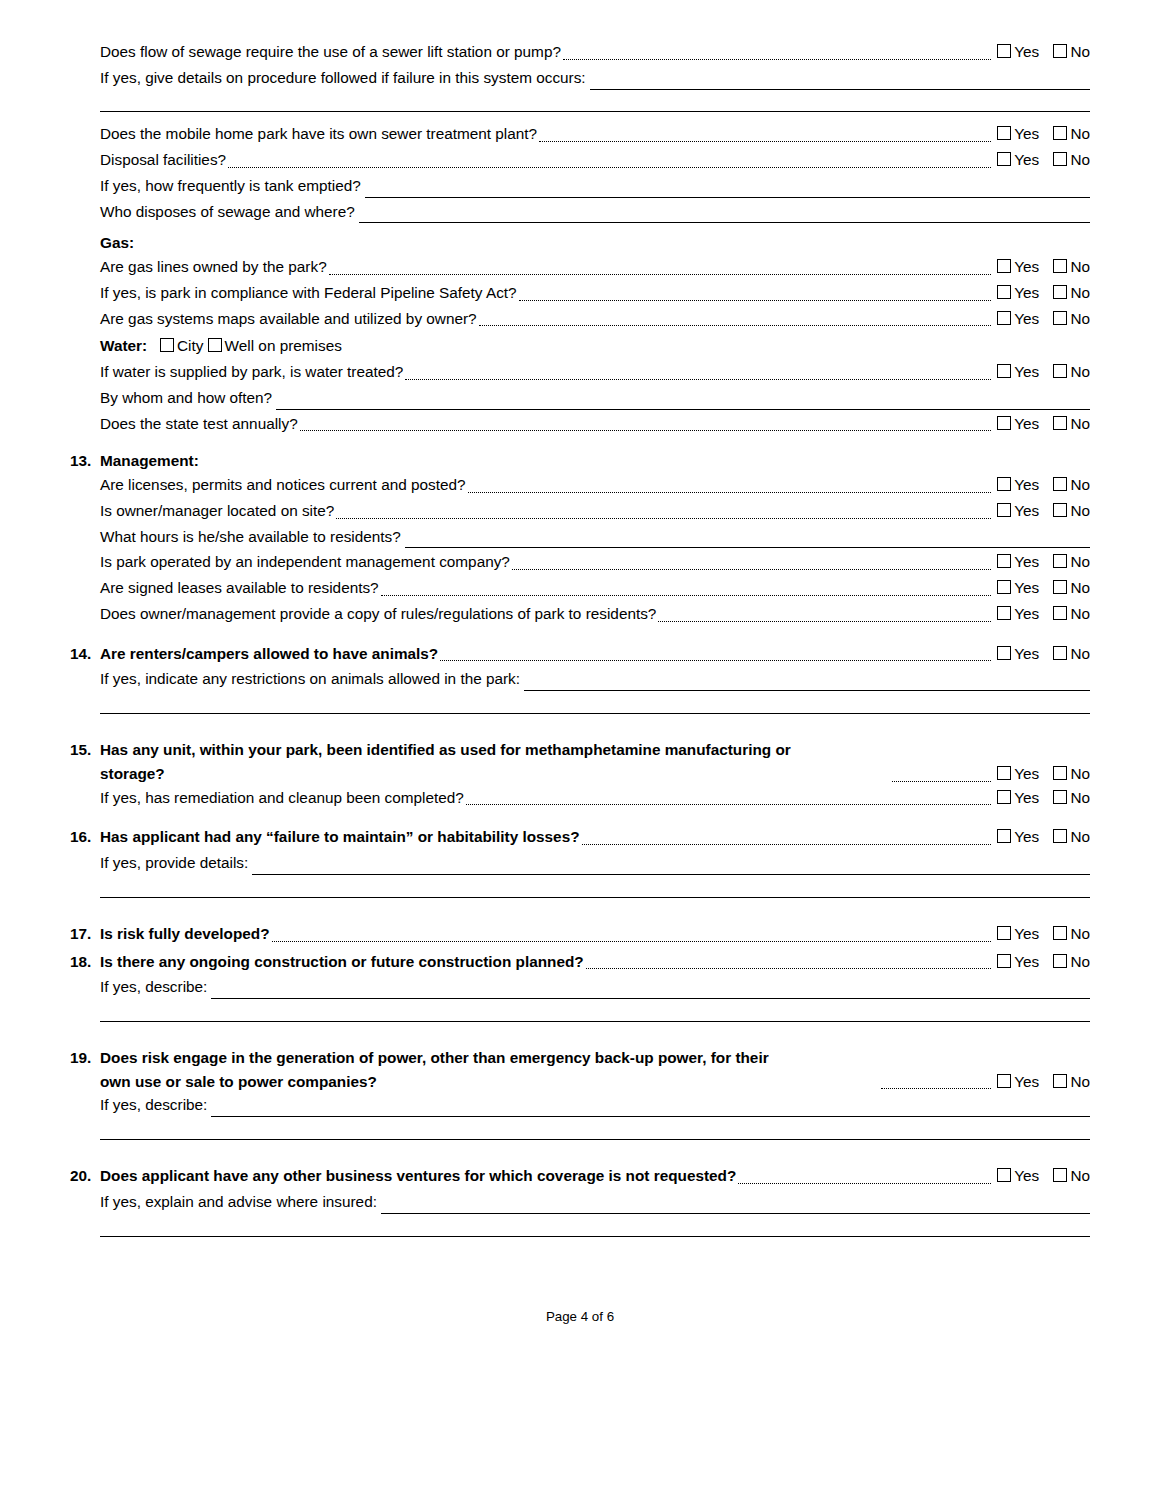Does flow of sewage require the use of a sewer lift station or pump? Yes No
If yes, give details on procedure followed if failure in this system occurs:
Does the mobile home park have its own sewer treatment plant? Yes No
Disposal facilities? Yes No
If yes, how frequently is tank emptied?
Who disposes of sewage and where?
Gas:
Are gas lines owned by the park? Yes No
If yes, is park in compliance with Federal Pipeline Safety Act? Yes No
Are gas systems maps available and utilized by owner? Yes No
Water: City Well on premises
If water is supplied by park, is water treated? Yes No
By whom and how often?
Does the state test annually? Yes No
13.
Management:
Are licenses, permits and notices current and posted? Yes No
Is owner/manager located on site? Yes No
What hours is he/she available to residents?
Is park operated by an independent management company? Yes No
Are signed leases available to residents? Yes No
Does owner/management provide a copy of rules/regulations of park to residents? Yes No
14.
Are renters/campers allowed to have animals? Yes No
If yes, indicate any restrictions on animals allowed in the park:
15.
Has any unit, within your park, been identified as used for methamphetamine manufacturing or
storage?
Yes No
If yes, has remediation and cleanup been completed? Yes No
16.
Has applicant had any “failure to maintain” or habitability losses? Yes No
If yes, provide details:
17.
Is risk fully developed? Yes No
18.
Is there any ongoing construction or future construction planned? Yes No
If yes, describe:
19.
Does risk engage in the generation of power, other than emergency back-up power, for their
own use or sale to power companies?
Yes No
If yes, describe:
20.
Does applicant have any other business ventures for which coverage is not requested? Yes No
If yes, explain and advise where insured:
Page 4 of 6